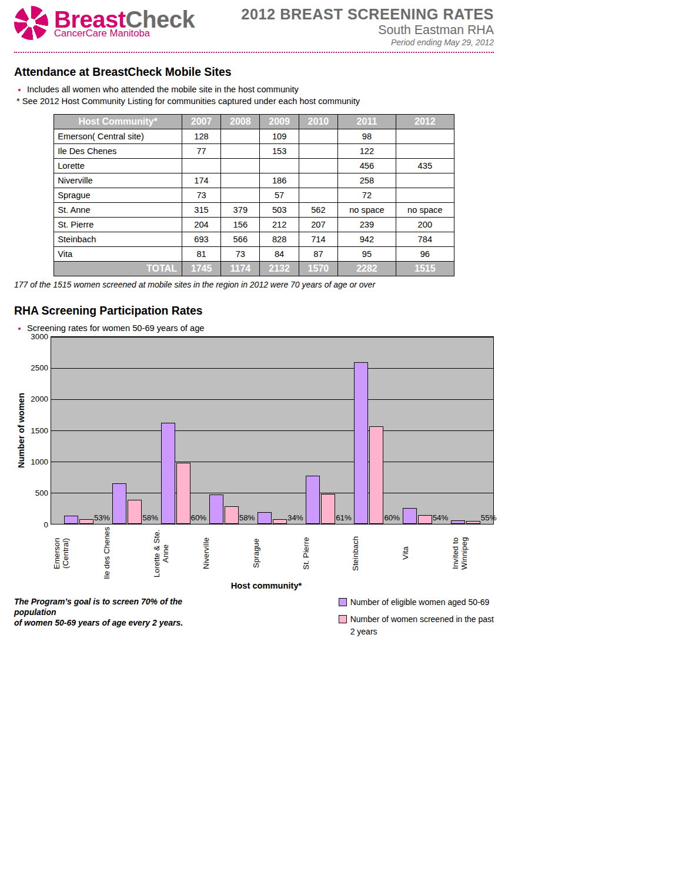BreastCheck
CancerCare Manitoba
2012 BREAST SCREENING RATES
South Eastman RHA
Period ending May 29, 2012
Attendance at BreastCheck Mobile Sites
Includes all women who attended the mobile site in the host community
* See 2012 Host Community Listing for communities captured under each host community
| Host Community* | 2007 | 2008 | 2009 | 2010 | 2011 | 2012 |
| --- | --- | --- | --- | --- | --- | --- |
| Emerson( Central site) | 128 | | 109 | | 98 | |
| Ile Des Chenes | 77 | | 153 | | 122 | |
| Lorette | | | | | 456 | 435 |
| Niverville | 174 | | 186 | | 258 | |
| Sprague | 73 | | 57 | | 72 | |
| St. Anne | 315 | 379 | 503 | 562 | no space | no space |
| St. Pierre | 204 | 156 | 212 | 207 | 239 | 200 |
| Steinbach | 693 | 566 | 828 | 714 | 942 | 784 |
| Vita | 81 | 73 | 84 | 87 | 95 | 96 |
| TOTAL | 1745 | 1174 | 2132 | 1570 | 2282 | 1515 |
177 of the 1515 women screened at mobile sites in the region in 2012 were 70 years of age or over
RHA Screening Participation Rates
Screening rates for women 50-69 years of age
Number of women
3000 2500 2000 1500 1000 500 0
53%
58%
60%
58%
34%
61%
60%
54%
55%
Emerson (Central)
Ile des Chenes
Lorette & Ste. Anne
Niverville
Sprague
St. Pierre
Steinbach
Vita
Invited to Winnipeg
Host community*
The Program’s goal is to screen 70% of the population
of women 50-69 years of age every 2 years.
Number of eligible women aged 50-69
Number of women screened in the past
2 years